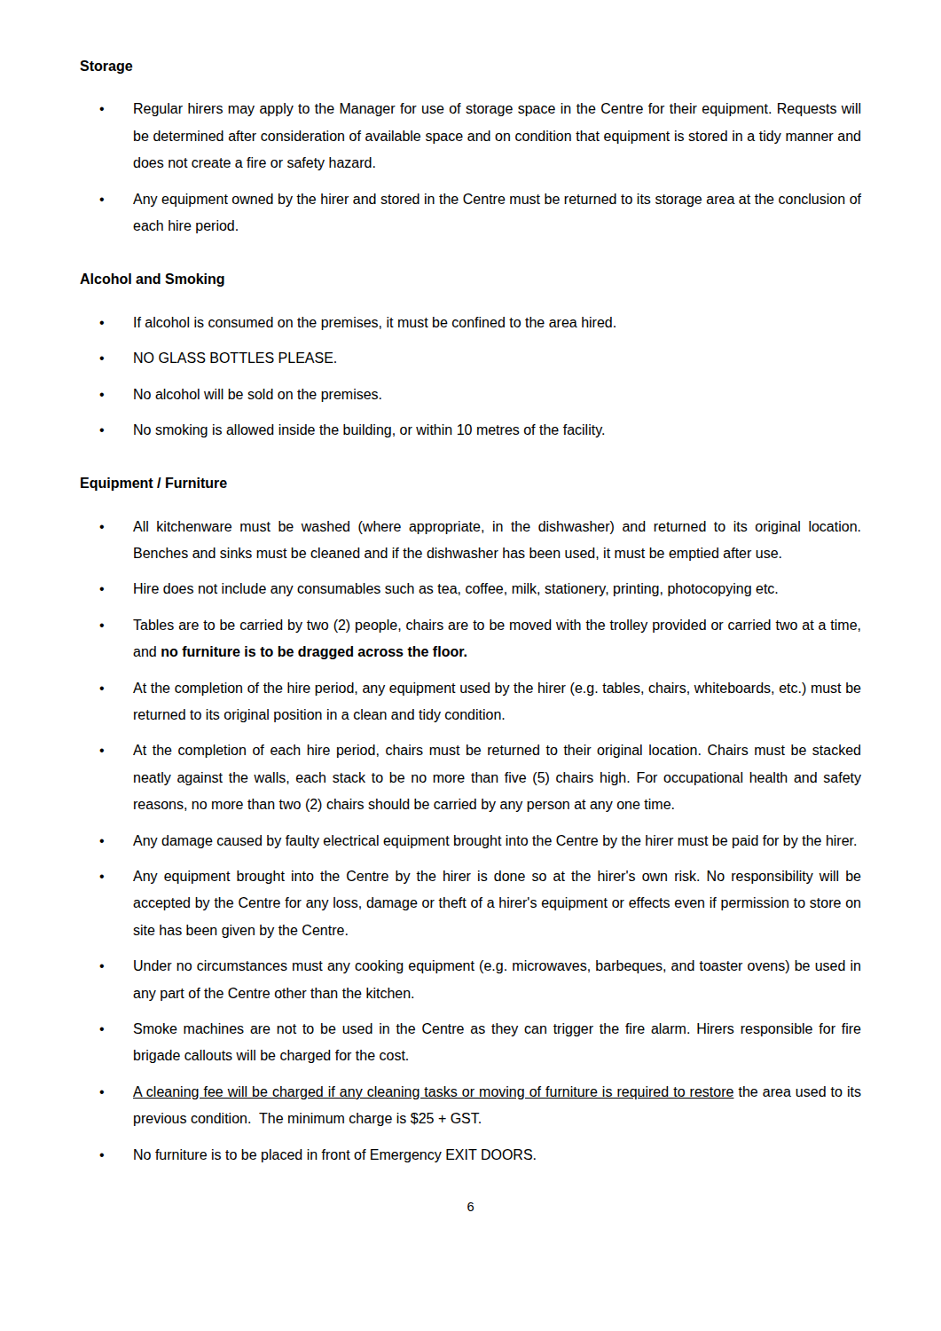Storage
Regular hirers may apply to the Manager for use of storage space in the Centre for their equipment. Requests will be determined after consideration of available space and on condition that equipment is stored in a tidy manner and does not create a fire or safety hazard.
Any equipment owned by the hirer and stored in the Centre must be returned to its storage area at the conclusion of each hire period.
Alcohol and Smoking
If alcohol is consumed on the premises, it must be confined to the area hired.
NO GLASS BOTTLES PLEASE.
No alcohol will be sold on the premises.
No smoking is allowed inside the building, or within 10 metres of the facility.
Equipment / Furniture
All kitchenware must be washed (where appropriate, in the dishwasher) and returned to its original location. Benches and sinks must be cleaned and if the dishwasher has been used, it must be emptied after use.
Hire does not include any consumables such as tea, coffee, milk, stationery, printing, photocopying etc.
Tables are to be carried by two (2) people, chairs are to be moved with the trolley provided or carried two at a time, and no furniture is to be dragged across the floor.
At the completion of the hire period, any equipment used by the hirer (e.g. tables, chairs, whiteboards, etc.) must be returned to its original position in a clean and tidy condition.
At the completion of each hire period, chairs must be returned to their original location. Chairs must be stacked neatly against the walls, each stack to be no more than five (5) chairs high. For occupational health and safety reasons, no more than two (2) chairs should be carried by any person at any one time.
Any damage caused by faulty electrical equipment brought into the Centre by the hirer must be paid for by the hirer.
Any equipment brought into the Centre by the hirer is done so at the hirer's own risk. No responsibility will be accepted by the Centre for any loss, damage or theft of a hirer's equipment or effects even if permission to store on site has been given by the Centre.
Under no circumstances must any cooking equipment (e.g. microwaves, barbeques, and toaster ovens) be used in any part of the Centre other than the kitchen.
Smoke machines are not to be used in the Centre as they can trigger the fire alarm. Hirers responsible for fire brigade callouts will be charged for the cost.
A cleaning fee will be charged if any cleaning tasks or moving of furniture is required to restore the area used to its previous condition. The minimum charge is $25 + GST.
No furniture is to be placed in front of Emergency EXIT DOORS.
6